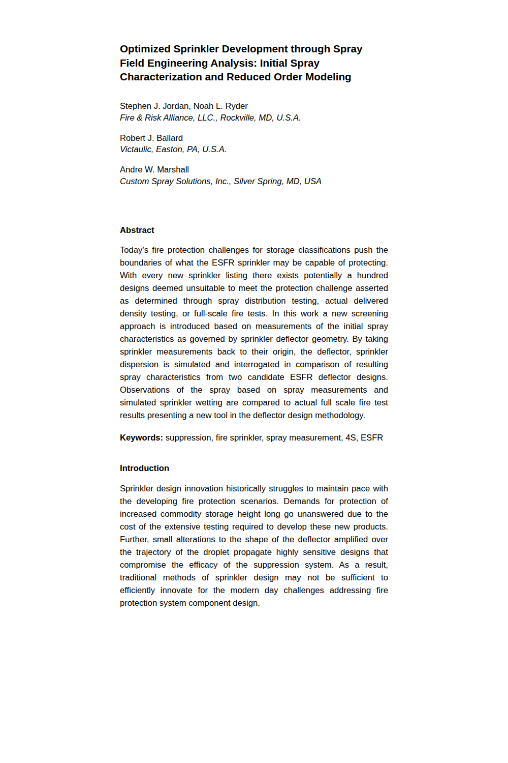Optimized Sprinkler Development through Spray Field Engineering Analysis: Initial Spray Characterization and Reduced Order Modeling
Stephen J. Jordan, Noah L. Ryder
Fire & Risk Alliance, LLC., Rockville, MD, U.S.A.
Robert J. Ballard
Victaulic, Easton, PA, U.S.A.
Andre W. Marshall
Custom Spray Solutions, Inc., Silver Spring, MD, USA
Abstract
Today's fire protection challenges for storage classifications push the boundaries of what the ESFR sprinkler may be capable of protecting. With every new sprinkler listing there exists potentially a hundred designs deemed unsuitable to meet the protection challenge asserted as determined through spray distribution testing, actual delivered density testing, or full-scale fire tests. In this work a new screening approach is introduced based on measurements of the initial spray characteristics as governed by sprinkler deflector geometry. By taking sprinkler measurements back to their origin, the deflector, sprinkler dispersion is simulated and interrogated in comparison of resulting spray characteristics from two candidate ESFR deflector designs. Observations of the spray based on spray measurements and simulated sprinkler wetting are compared to actual full scale fire test results presenting a new tool in the deflector design methodology.
Keywords: suppression, fire sprinkler, spray measurement, 4S, ESFR
Introduction
Sprinkler design innovation historically struggles to maintain pace with the developing fire protection scenarios. Demands for protection of increased commodity storage height long go unanswered due to the cost of the extensive testing required to develop these new products. Further, small alterations to the shape of the deflector amplified over the trajectory of the droplet propagate highly sensitive designs that compromise the efficacy of the suppression system. As a result, traditional methods of sprinkler design may not be sufficient to efficiently innovate for the modern day challenges addressing fire protection system component design.